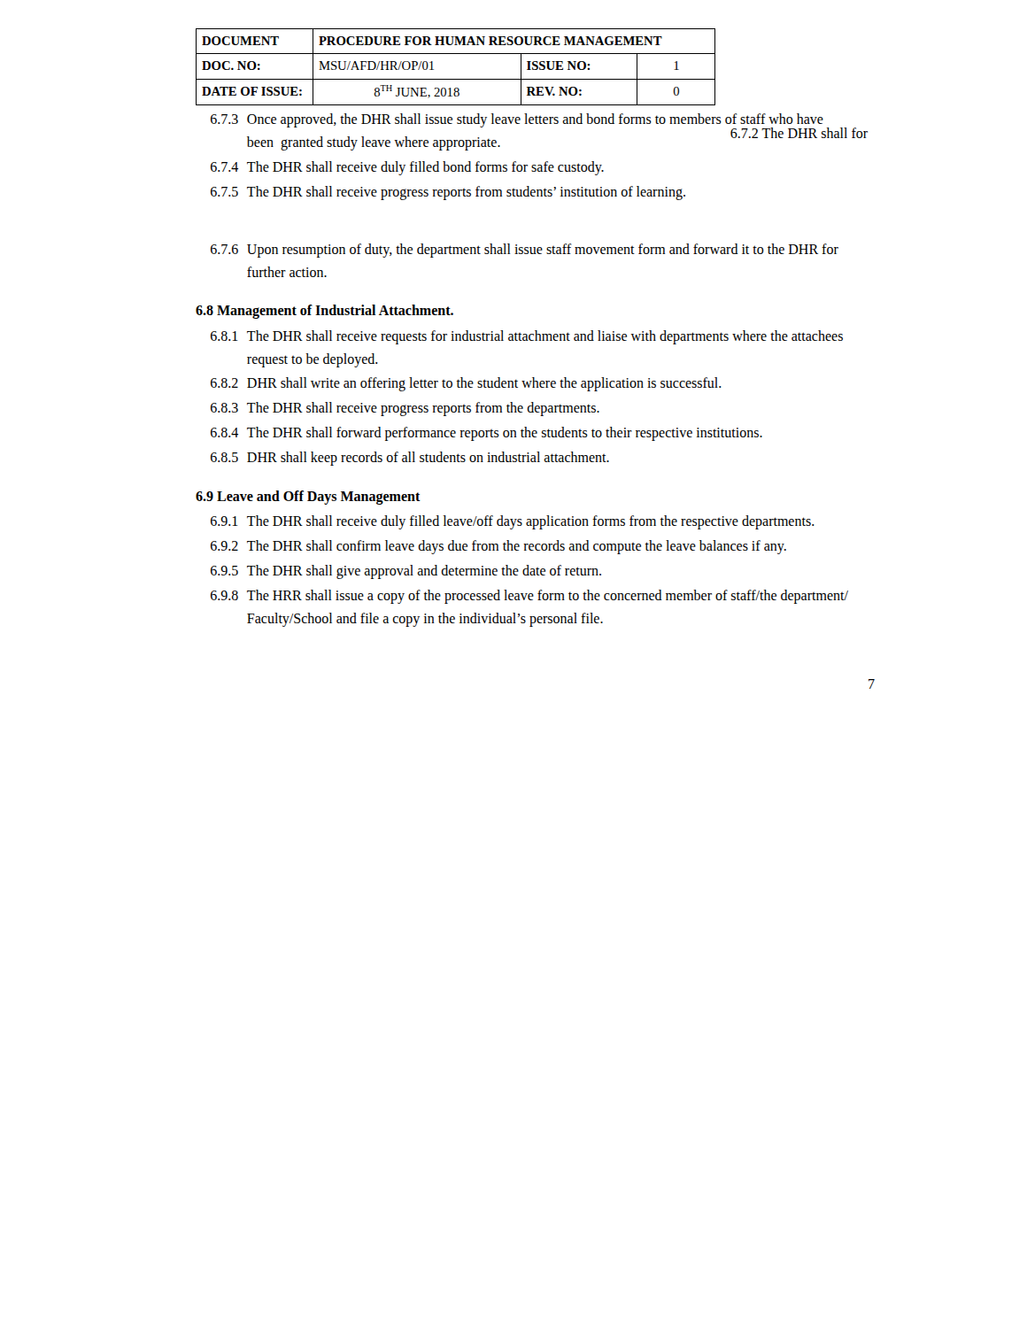| DOCUMENT | PROCEDURE FOR HUMAN RESOURCE MANAGEMENT |
| DOC. NO: | MSU/AFD/HR/OP/01 | ISSUE NO: | 1 |
| DATE OF ISSUE: | 8 TH JUNE, 2018 | REV. NO: | 0 |
6.7.2 The DHR shall for
6.7.3 Once approved, the DHR shall issue study leave letters and bond forms to members of staff who have been granted study leave where appropriate.
6.7.4 The DHR shall receive duly filled bond forms for safe custody.
6.7.5 The DHR shall receive progress reports from students’ institution of learning.
6.7.6 Upon resumption of duty, the department shall issue staff movement form and forward it to the DHR for further action.
6.8 Management of Industrial Attachment.
6.8.1 The DHR shall receive requests for industrial attachment and liaise with departments where the attachees request to be deployed.
6.8.2 DHR shall write an offering letter to the student where the application is successful.
6.8.3 The DHR shall receive progress reports from the departments.
6.8.4 The DHR shall forward performance reports on the students to their respective institutions.
6.8.5 DHR shall keep records of all students on industrial attachment.
6.9 Leave and Off Days Management
6.9.1 The DHR shall receive duly filled leave/off days application forms from the respective departments.
6.9.2 The DHR shall confirm leave days due from the records and compute the leave balances if any.
6.9.5 The DHR shall give approval and determine the date of return.
6.9.8 The HRR shall issue a copy of the processed leave form to the concerned member of staff/the department/ Faculty/School and file a copy in the individual’s personal file.
7